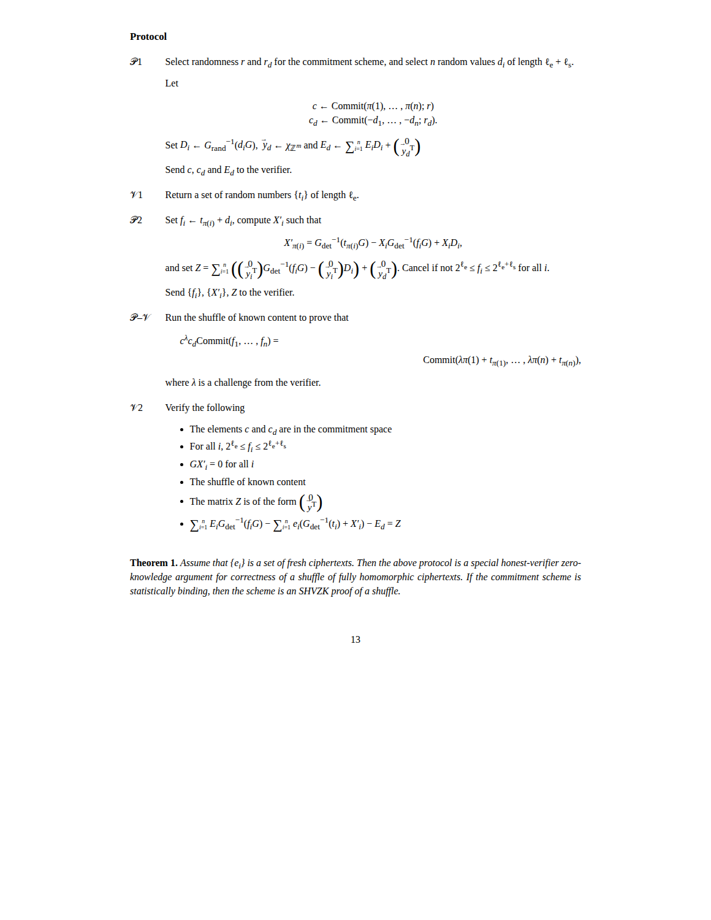Protocol
𝒫1
Select randomness r and rd for the commitment scheme, and select n random values di of length ℓe + ℓs.
Let
c ← Commit(π(1), … , π(n); r)
cd ← Commit(−d1, … , −dn; rd).
Set Di ← Grand−1(diG), yd ← χℤm and Ed ← ∑n
i=1 EiDi + (0
ydT)
Send c, cd and Ed to the verifier.
𝒱1
Return a set of random numbers {ti} of length ℓe.
𝒫2
Set fi ← tπ(i) + di, compute X′i such that
X′π(i) = Gdet−1(tπ(i)G) − XiGdet−1(fiG) + XiDi,
and set Z = ∑n
i=1 ((0
yiT) Gdet−1(fiG) − (0
yiT) Di) + (0
ydT). Cancel if not 2ℓe ≤ fi ≤ 2ℓe+ℓs for all i.
Send {fi}, {X′i}, Z to the verifier.
𝒫–𝒱
Run the shuffle of known content to prove that
cλcd Commit(f1, … , fn) =
Commit(λπ(1) + tπ(1), … , λπ(n) + tπ(n)),
where λ is a challenge from the verifier.
𝒱2
Verify the following
The elements c and cd are in the commitment space
For all i, 2ℓe ≤ fi ≤ 2ℓe+ℓs
GX′i = 0 for all i
The shuffle of known content
The matrix Z is of the form (0
yT)
∑n
i=1 EiGdet−1(fiG) − ∑n
i=1 ei(Gdet−1(ti) + X′i) − Ed = Z
Theorem 1. Assume that {ei} is a set of fresh ciphertexts. Then the above protocol is a special honest-verifier zero-knowledge argument for correctness of a shuffle of fully homomorphic ciphertexts. If the commitment scheme is statistically binding, then the scheme is an SHVZK proof of a shuffle.
13